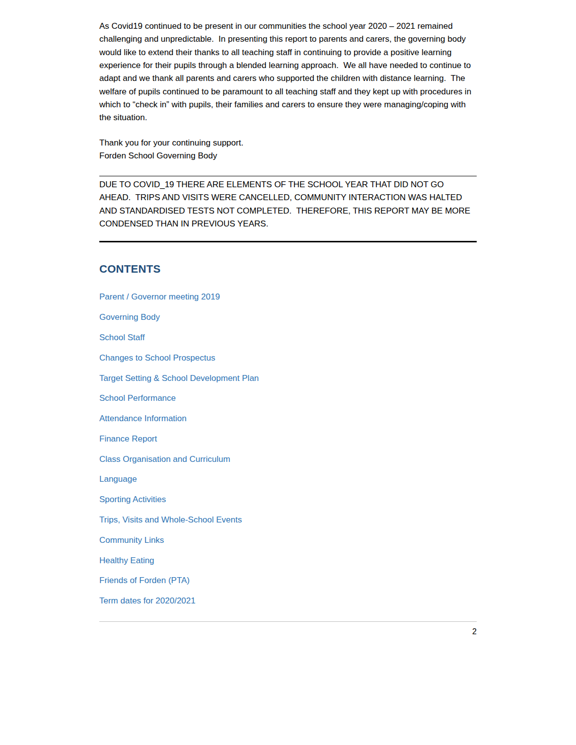As Covid19 continued to be present in our communities the school year 2020 – 2021 remained challenging and unpredictable. In presenting this report to parents and carers, the governing body would like to extend their thanks to all teaching staff in continuing to provide a positive learning experience for their pupils through a blended learning approach. We all have needed to continue to adapt and we thank all parents and carers who supported the children with distance learning. The welfare of pupils continued to be paramount to all teaching staff and they kept up with procedures in which to “check in” with pupils, their families and carers to ensure they were managing/coping with the situation.
Thank you for your continuing support.
Forden School Governing Body
Due to Covid_19 there are elements of the school year that did not go ahead. Trips and visits were cancelled, community interaction was halted and standardised tests not completed. Therefore, this report may be more condensed than in previous years.
CONTENTS
Parent / Governor meeting 2019
Governing Body
School Staff
Changes to School Prospectus
Target Setting & School Development Plan
School Performance
Attendance Information
Finance Report
Class Organisation and Curriculum
Language
Sporting Activities
Trips, Visits and Whole-School Events
Community Links
Healthy Eating
Friends of Forden (PTA)
Term dates for 2020/2021
2